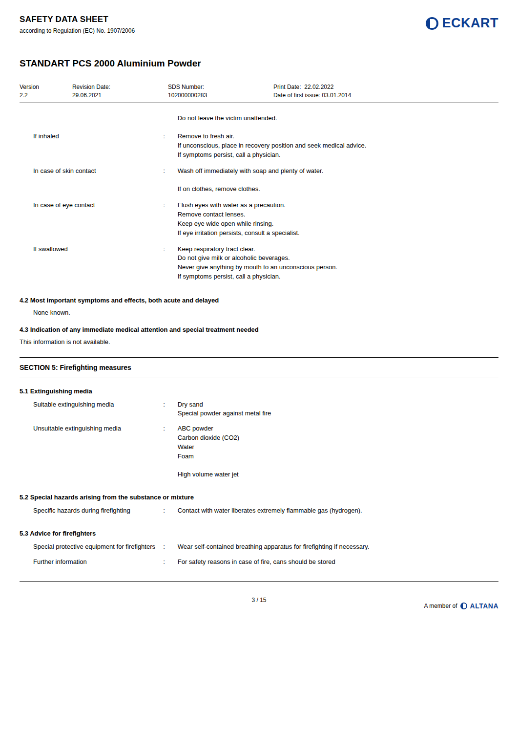SAFETY DATA SHEET
according to Regulation (EC) No. 1907/2006
ECKART
STANDART PCS 2000 Aluminium Powder
| Version 2.2 | Revision Date: 29.06.2021 | SDS Number: 102000000283 | Print Date: 22.02.2022 Date of first issue: 03.01.2014 |
Do not leave the victim unattended.
| If inhaled | : | Remove to fresh air. If unconscious, place in recovery position and seek medical advice. If symptoms persist, call a physician. |
| In case of skin contact | : | Wash off immediately with soap and plenty of water. If on clothes, remove clothes. |
| In case of eye contact | : | Flush eyes with water as a precaution. Remove contact lenses. Keep eye wide open while rinsing. If eye irritation persists, consult a specialist. |
| If swallowed | : | Keep respiratory tract clear. Do not give milk or alcoholic beverages. Never give anything by mouth to an unconscious person. If symptoms persist, call a physician. |
4.2 Most important symptoms and effects, both acute and delayed
None known.
4.3 Indication of any immediate medical attention and special treatment needed
This information is not available.
SECTION 5: Firefighting measures
5.1 Extinguishing media
| Suitable extinguishing media | : | Dry sand Special powder against metal fire |
| Unsuitable extinguishing media | : | ABC powder Carbon dioxide (CO2) Water Foam High volume water jet |
5.2 Special hazards arising from the substance or mixture
| Specific hazards during firefighting | : | Contact with water liberates extremely flammable gas (hydrogen). |
5.3 Advice for firefighters
| Special protective equipment for firefighters | : | Wear self-contained breathing apparatus for firefighting if necessary. |
| Further information | : | For safety reasons in case of fire, cans should be stored |
3 / 15
A member of ALTANA